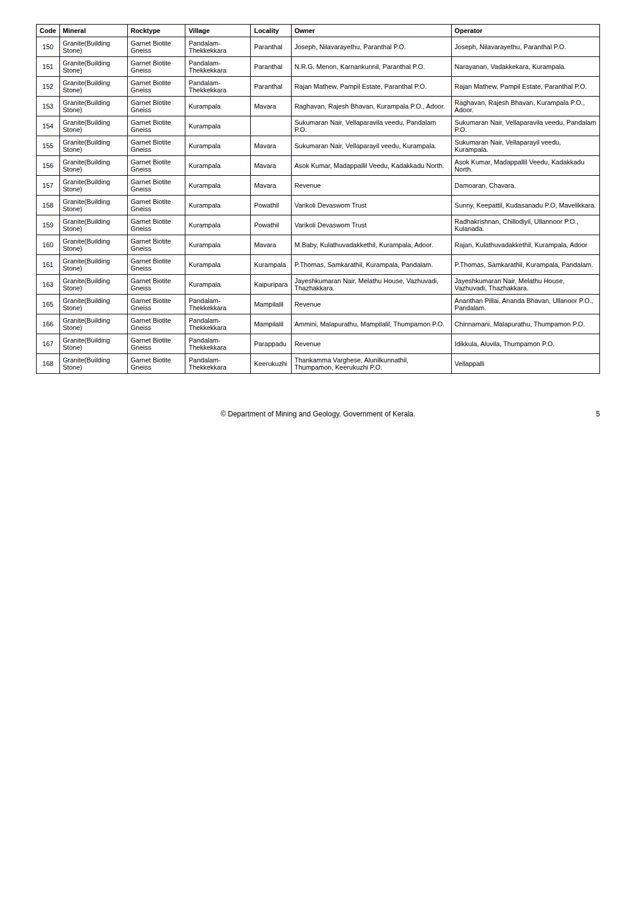| Code | Mineral | Rocktype | Village | Locality | Owner | Operator |
| --- | --- | --- | --- | --- | --- | --- |
| 150 | Granite(Building Stone) | Garnet Biotite Gneiss | Pandalam-Thekkekkara | Paranthal | Joseph, Nilavarayethu, Paranthal P.O. | Joseph, Nilavarayethu, Paranthal P.O. |
| 151 | Granite(Building Stone) | Garnet Biotite Gneiss | Pandalam-Thekkekkara | Paranthal | N.R.G. Menon, Karnankunnil, Paranthal P.O. | Narayanan, Vadakkekara, Kurampala. |
| 152 | Granite(Building Stone) | Garnet Biotite Gneiss | Pandalam-Thekkekkara | Paranthal | Rajan Mathew, Pampil Estate, Paranthal P.O. | Rajan Mathew, Pampil Estate, Paranthal P.O. |
| 153 | Granite(Building Stone) | Garnet Biotite Gneiss | Kurampala | Mavara | Raghavan, Rajesh Bhavan, Kurampala P.O., Adoor. | Raghavan, Rajesh Bhavan, Kurampala P.O., Adoor. |
| 154 | Granite(Building Stone) | Garnet Biotite Gneiss | Kurampala | | Sukumaran Nair, Vellaparavila veedu, Pandalam P.O. | Sukumaran Nair, Vellaparavila veedu, Pandalam P.O. |
| 155 | Granite(Building Stone) | Garnet Biotite Gneiss | Kurampala | Mavara | Sukumaran Nair, Vellaparayil veedu, Kurampala. | Sukumaran Nair, Vellaparayil veedu, Kurampala. |
| 156 | Granite(Building Stone) | Garnet Biotite Gneiss | Kurampala | Mavara | Asok Kumar, Madappallil Veedu, Kadakkadu North. | Asok Kumar, Madappallil Veedu, Kadakkadu North. |
| 157 | Granite(Building Stone) | Garnet Biotite Gneiss | Kurampala | Mavara | Revenue | Damoaran, Chavara. |
| 158 | Granite(Building Stone) | Garnet Biotite Gneiss | Kurampala | Powathil | Varikoli Devaswom Trust | Sunny, Keepattil, Kudasanadu P.O, Mavelikkara. |
| 159 | Granite(Building Stone) | Garnet Biotite Gneiss | Kurampala | Powathil | Varikoli Devaswom Trust | Radhakrishnan, Chillodiyil, Ullannoor P.O., Kulanada. |
| 160 | Granite(Building Stone) | Garnet Biotite Gneiss | Kurampala | Mavara | M.Baby, Kulathuvadakkethil, Kurampala, Adoor. | Rajan, Kulathuvadakkethil, Kurampala, Adoor |
| 161 | Granite(Building Stone) | Garnet Biotite Gneiss | Kurampala | Kurampala | P.Thomas, Samkarathil, Kurampala, Pandalam. | P.Thomas, Samkarathil, Kurampala, Pandalam. |
| 163 | Granite(Building Stone) | Garnet Biotite Gneiss | Kurampala | Kaipuripara | Jayeshkumaran Nair, Melathu House, Vazhuvadi, Thazhakkara. | Jayeshkumaran Nair, Melathu House, Vazhuvadi, Thazhakkara. |
| 165 | Granite(Building Stone) | Garnet Biotite Gneiss | Pandalam-Thekkekkara | Mampilalil | Revenue | Ananthan Pillai, Ananda Bhavan, Ullanoor P.O., Pandalam. |
| 166 | Granite(Building Stone) | Garnet Biotite Gneiss | Pandalam-Thekkekkara | Mampilalil | Ammini, Malapurathu, Mampilalil, Thumpamon P.O. | Chinnamani, Malapurathu, Thumpamon P.O. |
| 167 | Granite(Building Stone) | Garnet Biotite Gneiss | Pandalam-Thekkekkara | Parappadu | Revenue | Idikkula, Aluvila, Thumpamon P.O. |
| 168 | Granite(Building Stone) | Garnet Biotite Gneiss | Pandalam-Thekkekkara | Keerukuzhi | Thankamma Varghese, Alunilkunnathil, Thumpamon, Keerukuzhi P.O. | Vellappalli |
© Department of Mining and Geology, Government of Kerala. 5